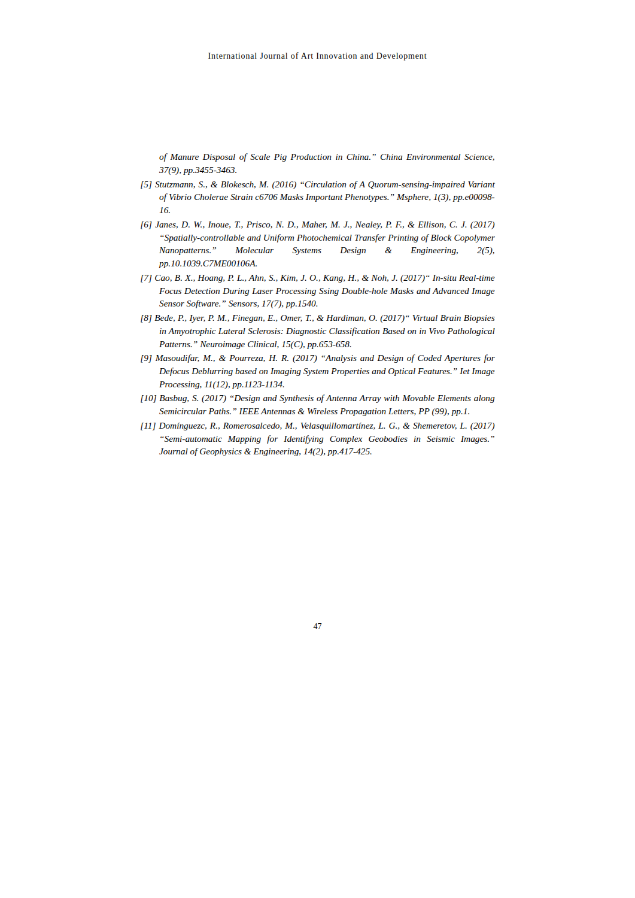International Journal of Art Innovation and Development
of Manure Disposal of Scale Pig Production in China.” China Environmental Science, 37(9), pp.3455-3463.
[5] Stutzmann, S., & Blokesch, M. (2016) “Circulation of A Quorum-sensing-impaired Variant of Vibrio Cholerae Strain c6706 Masks Important Phenotypes.” Msphere, 1(3), pp.e00098-16.
[6] Janes, D. W., Inoue, T., Prisco, N. D., Maher, M. J., Nealey, P. F., & Ellison, C. J. (2017) “Spatially-controllable and Uniform Photochemical Transfer Printing of Block Copolymer Nanopatterns.” Molecular Systems Design & Engineering, 2(5), pp.10.1039.C7ME00106A.
[7] Cao, B. X., Hoang, P. L., Ahn, S., Kim, J. O., Kang, H., & Noh, J. (2017)“ In-situ Real-time Focus Detection During Laser Processing Ssing Double-hole Masks and Advanced Image Sensor Software.” Sensors, 17(7), pp.1540.
[8] Bede, P., Iyer, P. M., Finegan, E., Omer, T., & Hardiman, O. (2017)“ Virtual Brain Biopsies in Amyotrophic Lateral Sclerosis: Diagnostic Classification Based on in Vivo Pathological Patterns.” Neuroimage Clinical, 15(C), pp.653-658.
[9] Masoudifar, M., & Pourreza, H. R. (2017) “Analysis and Design of Coded Apertures for Defocus Deblurring based on Imaging System Properties and Optical Features.” Iet Image Processing, 11(12), pp.1123-1134.
[10] Basbug, S. (2017) “Design and Synthesis of Antenna Array with Movable Elements along Semicircular Paths.” IEEE Antennas & Wireless Propagation Letters, PP (99), pp.1.
[11] Domínguezc, R., Romerosalcedo, M., Velasquillomartínez, L. G., & Shemeretov, L. (2017) “Semi-automatic Mapping for Identifying Complex Geobodies in Seismic Images.” Journal of Geophysics & Engineering, 14(2), pp.417-425.
47